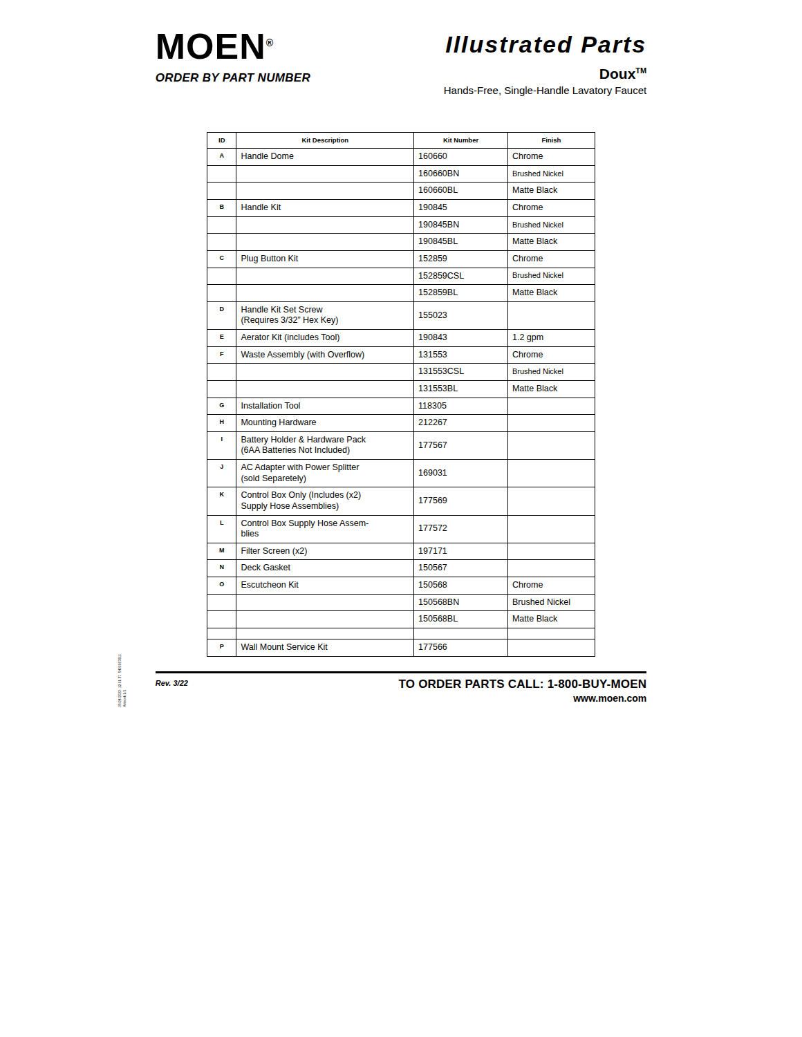MOEN®
ORDER BY PART NUMBER
Illustrated Parts
DouxTM
Hands-Free, Single-Handle Lavatory Faucet
| ID | Kit Description | Kit Number | Finish |
| --- | --- | --- | --- |
| A | Handle Dome | 160660 | Chrome |
| | | 160660BN | Brushed Nickel |
| | | 160660BL | Matte Black |
| B | Handle Kit | 190845 | Chrome |
| | | 190845BN | Brushed Nickel |
| | | 190845BL | Matte Black |
| C | Plug Button Kit | 152859 | Chrome |
| | | 152859CSL | Brushed Nickel |
| | | 152859BL | Matte Black |
| D | Handle Kit Set Screw (Requires 3/32” Hex Key) | 155023 | |
| E | Aerator Kit (includes Tool) | 190843 | 1.2 gpm |
| F | Waste Assembly (with Overflow) | 131553 | Chrome |
| | | 131553CSL | Brushed Nickel |
| | | 131553BL | Matte Black |
| G | Installation Tool | 118305 | |
| H | Mounting Hardware | 212267 | |
| I | Battery Holder & Hardware Pack (6AA Batteries Not Included) | 177567 | |
| J | AC Adapter with Power Splitter (sold Separetely) | 169031 | |
| K | Control Box Only (Includes (x2) Supply Hose Assemblies) | 177569 | |
| L | Control Box Supply Hose Assem- blies | 177572 | |
| M | Filter Screen (x2) | 197171 | |
| N | Deck Gasket | 150567 | |
| O | Escutcheon Kit | 150568 | Chrome |
| | | 150568BN | Brushed Nickel |
| | | 150568BL | Matte Black |
| P | Wall Mount Service Kit | 177566 | |
Rev. 3/22
TO ORDER PARTS CALL: 1-800-BUY-MOEN
www.moen.com
05/24/2022 12:01:57 5400067611
Artwork 1/1